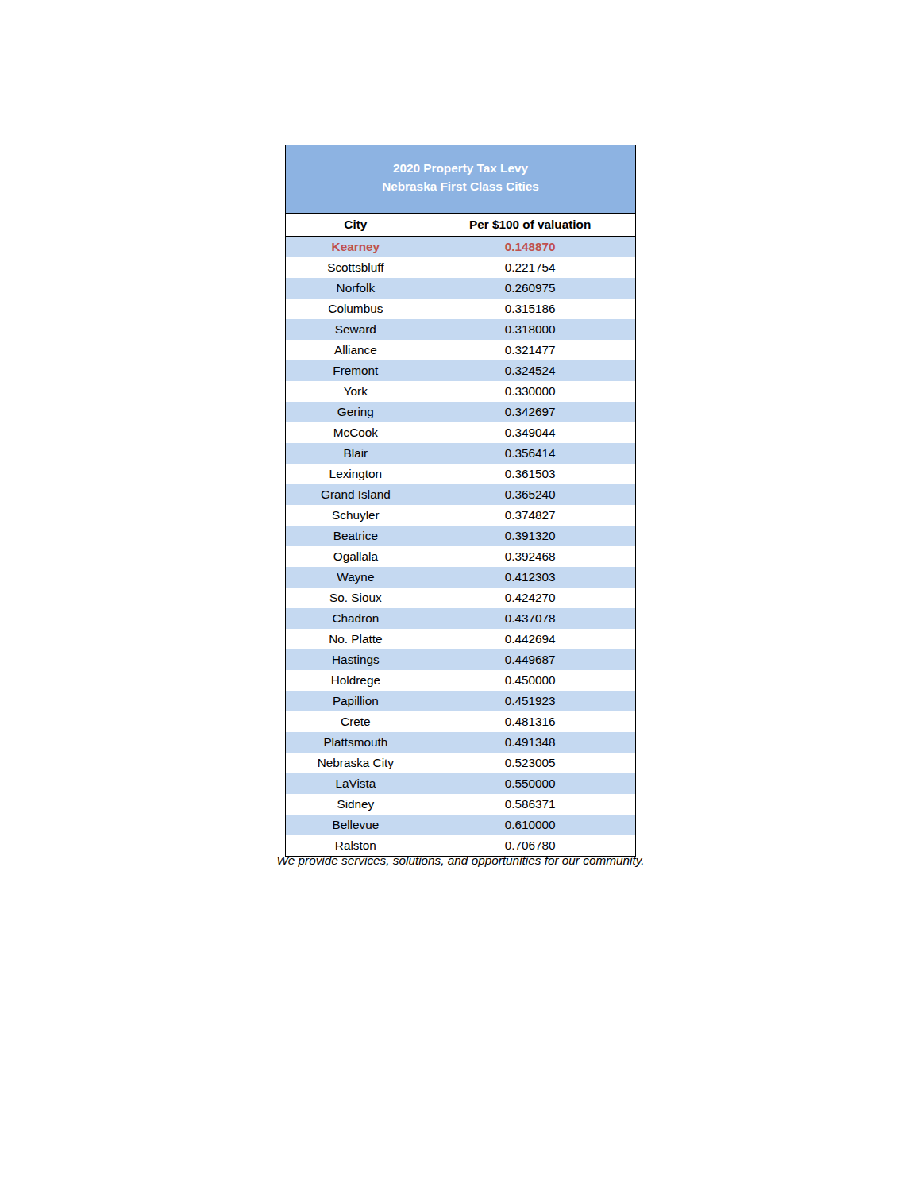2020 Property Tax Levy Nebraska First Class Cities
| City | Per $100 of valuation |
| --- | --- |
| Kearney | 0.148870 |
| Scottsbluff | 0.221754 |
| Norfolk | 0.260975 |
| Columbus | 0.315186 |
| Seward | 0.318000 |
| Alliance | 0.321477 |
| Fremont | 0.324524 |
| York | 0.330000 |
| Gering | 0.342697 |
| McCook | 0.349044 |
| Blair | 0.356414 |
| Lexington | 0.361503 |
| Grand Island | 0.365240 |
| Schuyler | 0.374827 |
| Beatrice | 0.391320 |
| Ogallala | 0.392468 |
| Wayne | 0.412303 |
| So. Sioux | 0.424270 |
| Chadron | 0.437078 |
| No. Platte | 0.442694 |
| Hastings | 0.449687 |
| Holdrege | 0.450000 |
| Papillion | 0.451923 |
| Crete | 0.481316 |
| Plattsmouth | 0.491348 |
| Nebraska City | 0.523005 |
| LaVista | 0.550000 |
| Sidney | 0.586371 |
| Bellevue | 0.610000 |
| Ralston | 0.706780 |
We provide services, solutions, and opportunities for our community.